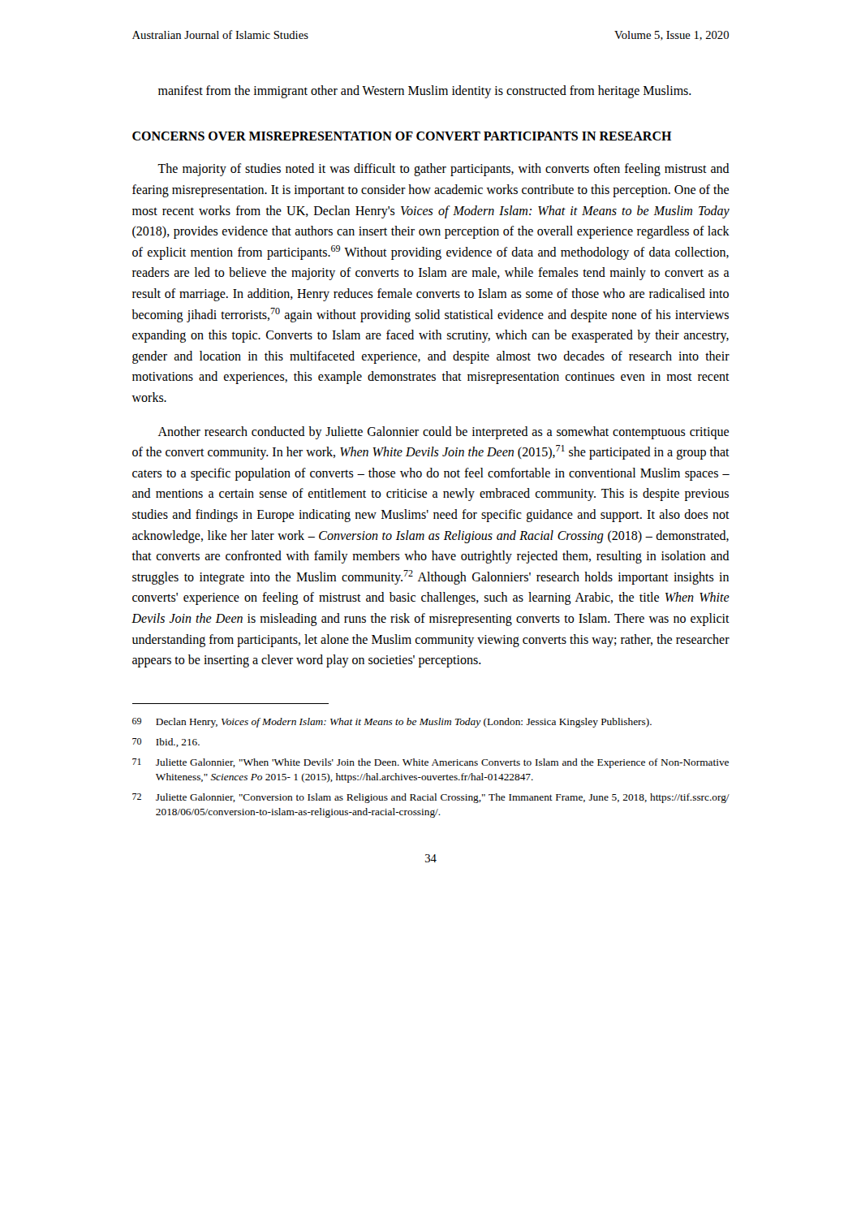Australian Journal of Islamic Studies Volume 5, Issue 1, 2020
manifest from the immigrant other and Western Muslim identity is constructed from heritage Muslims.
Concerns over Misrepresentation of Convert Participants in Research
The majority of studies noted it was difficult to gather participants, with converts often feeling mistrust and fearing misrepresentation. It is important to consider how academic works contribute to this perception. One of the most recent works from the UK, Declan Henry's Voices of Modern Islam: What it Means to be Muslim Today (2018), provides evidence that authors can insert their own perception of the overall experience regardless of lack of explicit mention from participants.69 Without providing evidence of data and methodology of data collection, readers are led to believe the majority of converts to Islam are male, while females tend mainly to convert as a result of marriage. In addition, Henry reduces female converts to Islam as some of those who are radicalised into becoming jihadi terrorists,70 again without providing solid statistical evidence and despite none of his interviews expanding on this topic. Converts to Islam are faced with scrutiny, which can be exasperated by their ancestry, gender and location in this multifaceted experience, and despite almost two decades of research into their motivations and experiences, this example demonstrates that misrepresentation continues even in most recent works.
Another research conducted by Juliette Galonnier could be interpreted as a somewhat contemptuous critique of the convert community. In her work, When White Devils Join the Deen (2015),71 she participated in a group that caters to a specific population of converts – those who do not feel comfortable in conventional Muslim spaces – and mentions a certain sense of entitlement to criticise a newly embraced community. This is despite previous studies and findings in Europe indicating new Muslims' need for specific guidance and support. It also does not acknowledge, like her later work – Conversion to Islam as Religious and Racial Crossing (2018) – demonstrated, that converts are confronted with family members who have outrightly rejected them, resulting in isolation and struggles to integrate into the Muslim community.72 Although Galonniers' research holds important insights in converts' experience on feeling of mistrust and basic challenges, such as learning Arabic, the title When White Devils Join the Deen is misleading and runs the risk of misrepresenting converts to Islam. There was no explicit understanding from participants, let alone the Muslim community viewing converts this way; rather, the researcher appears to be inserting a clever word play on societies' perceptions.
69 Declan Henry, Voices of Modern Islam: What it Means to be Muslim Today (London: Jessica Kingsley Publishers).
70 Ibid., 216.
71 Juliette Galonnier, "When 'White Devils' Join the Deen. White Americans Converts to Islam and the Experience of Non-Normative Whiteness," Sciences Po 2015- 1 (2015), https://hal.archives-ouvertes.fr/hal-01422847.
72 Juliette Galonnier, "Conversion to Islam as Religious and Racial Crossing," The Immanent Frame, June 5, 2018, https://tif.ssrc.org/2018/06/05/conversion-to-islam-as-religious-and-racial-crossing/.
34